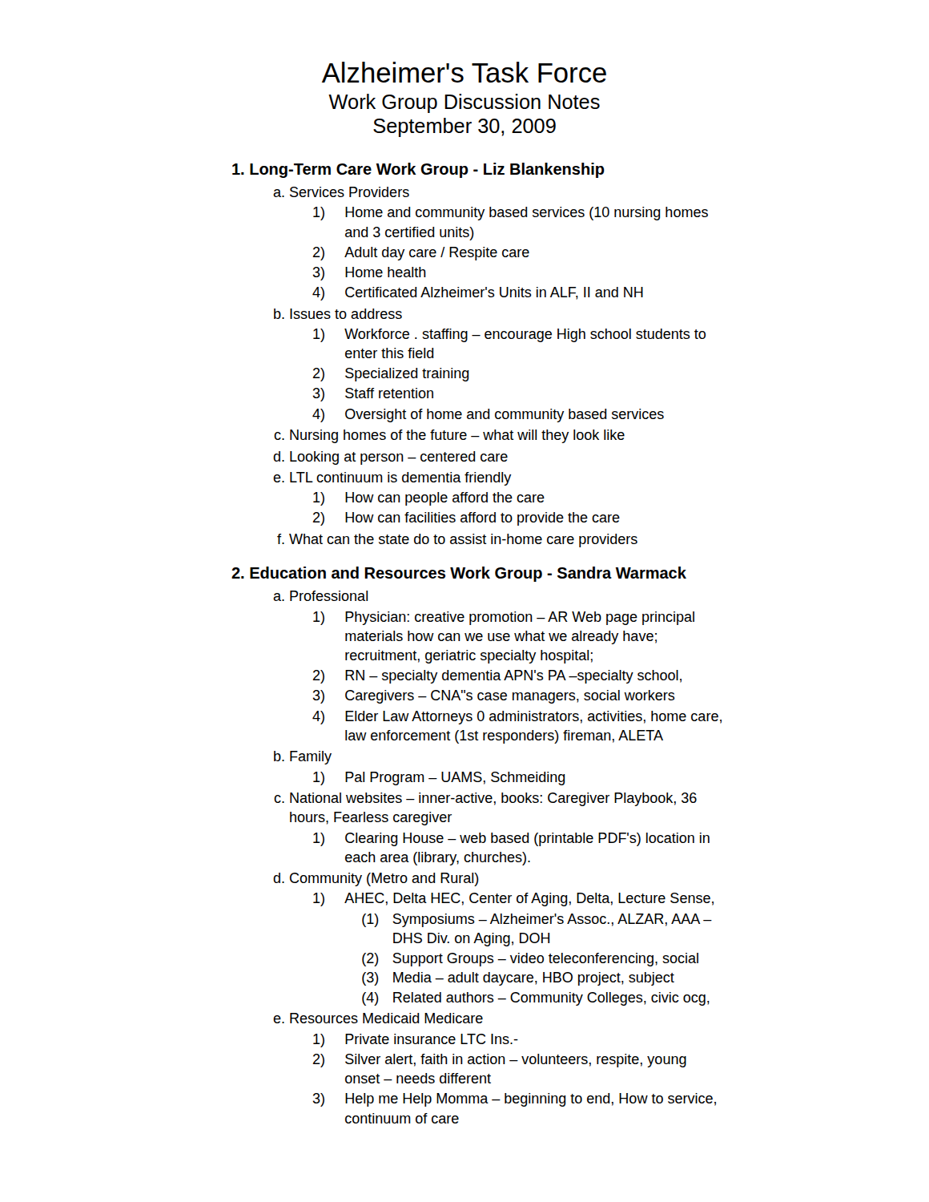Alzheimer's Task Force
Work Group Discussion Notes
September 30, 2009
Long-Term Care Work Group - Liz Blankenship
Services Providers
Home and community based services (10 nursing homes and 3 certified units)
Adult day care / Respite care
Home health
Certificated Alzheimer's Units in ALF, II and NH
Issues to address
Workforce . staffing – encourage High school students to enter this field
Specialized training
Staff retention
Oversight of home and community based services
Nursing homes of the future – what will they look like
Looking at person – centered care
LTL continuum is dementia friendly
How can people afford the care
How can facilities afford to provide the care
What can the state do to assist in-home care providers
Education and Resources Work Group - Sandra Warmack
Professional
Physician: creative promotion – AR Web page principal materials how can we use what we already have; recruitment, geriatric specialty hospital;
RN – specialty dementia APN's PA –specialty school,
Caregivers – CNA"s case managers, social workers
Elder Law Attorneys 0 administrators, activities, home care, law enforcement (1st responders) fireman, ALETA
Family
Pal Program – UAMS, Schmeiding
National websites – inner-active, books: Caregiver Playbook, 36 hours, Fearless caregiver
Clearing House – web based (printable PDF's) location in each area (library, churches).
Community (Metro and Rural)
AHEC, Delta HEC, Center of Aging, Delta, Lecture Sense,
Symposiums – Alzheimer's Assoc., ALZAR, AAA – DHS Div. on Aging, DOH
Support Groups – video teleconferencing, social
Media – adult daycare, HBO project, subject
Related authors – Community Colleges, civic ocg,
Resources Medicaid Medicare
Private insurance LTC Ins.-
Silver alert, faith in action – volunteers, respite, young onset – needs different
Help me Help Momma – beginning to end, How to service, continuum of care